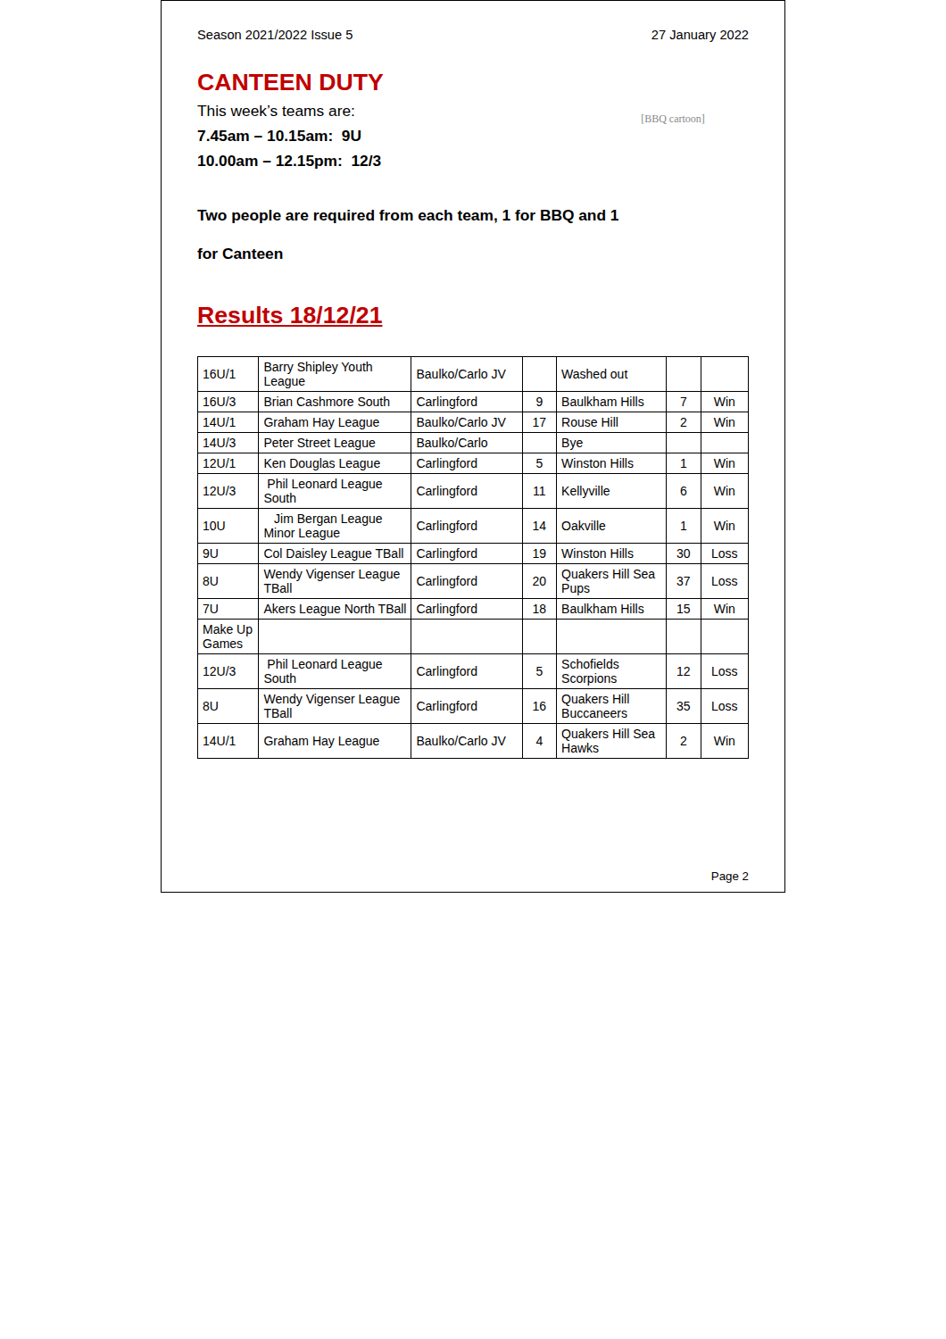Season 2021/2022 Issue 5
27 January 2022
CANTEEN DUTY
This week’s teams are:
7.45am – 10.15am: 9U
10.00am – 12.15pm: 12/3
Two people are required from each team, 1 for BBQ and 1
for Canteen
Results 18/12/21
| 16U/1 | Barry Shipley Youth League | Baulko/Carlo JV | | Washed out | | |
| 16U/3 | Brian Cashmore South | Carlingford | 9 | Baulkham Hills | 7 | Win |
| 14U/1 | Graham Hay League | Baulko/Carlo JV | 17 | Rouse Hill | 2 | Win |
| 14U/3 | Peter Street League | Baulko/Carlo | | Bye | | |
| 12U/1 | Ken Douglas League | Carlingford | 5 | Winston Hills | 1 | Win |
| 12U/3 | Phil Leonard League South | Carlingford | 11 | Kellyville | 6 | Win |
| 10U | Jim Bergan League Minor League | Carlingford | 14 | Oakville | 1 | Win |
| 9U | Col Daisley League TBall | Carlingford | 19 | Winston Hills | 30 | Loss |
| 8U | Wendy Vigenser League TBall | Carlingford | 20 | Quakers Hill Sea Pups | 37 | Loss |
| 7U | Akers League North TBall | Carlingford | 18 | Baulkham Hills | 15 | Win |
| Make Up Games | | | | | | |
| 12U/3 | Phil Leonard League South | Carlingford | 5 | Schofields Scorpions | 12 | Loss |
| 8U | Wendy Vigenser League TBall | Carlingford | 16 | Quakers Hill Buccaneers | 35 | Loss |
| 14U/1 | Graham Hay League | Baulko/Carlo JV | 4 | Quakers Hill Sea Hawks | 2 | Win |
Page 2